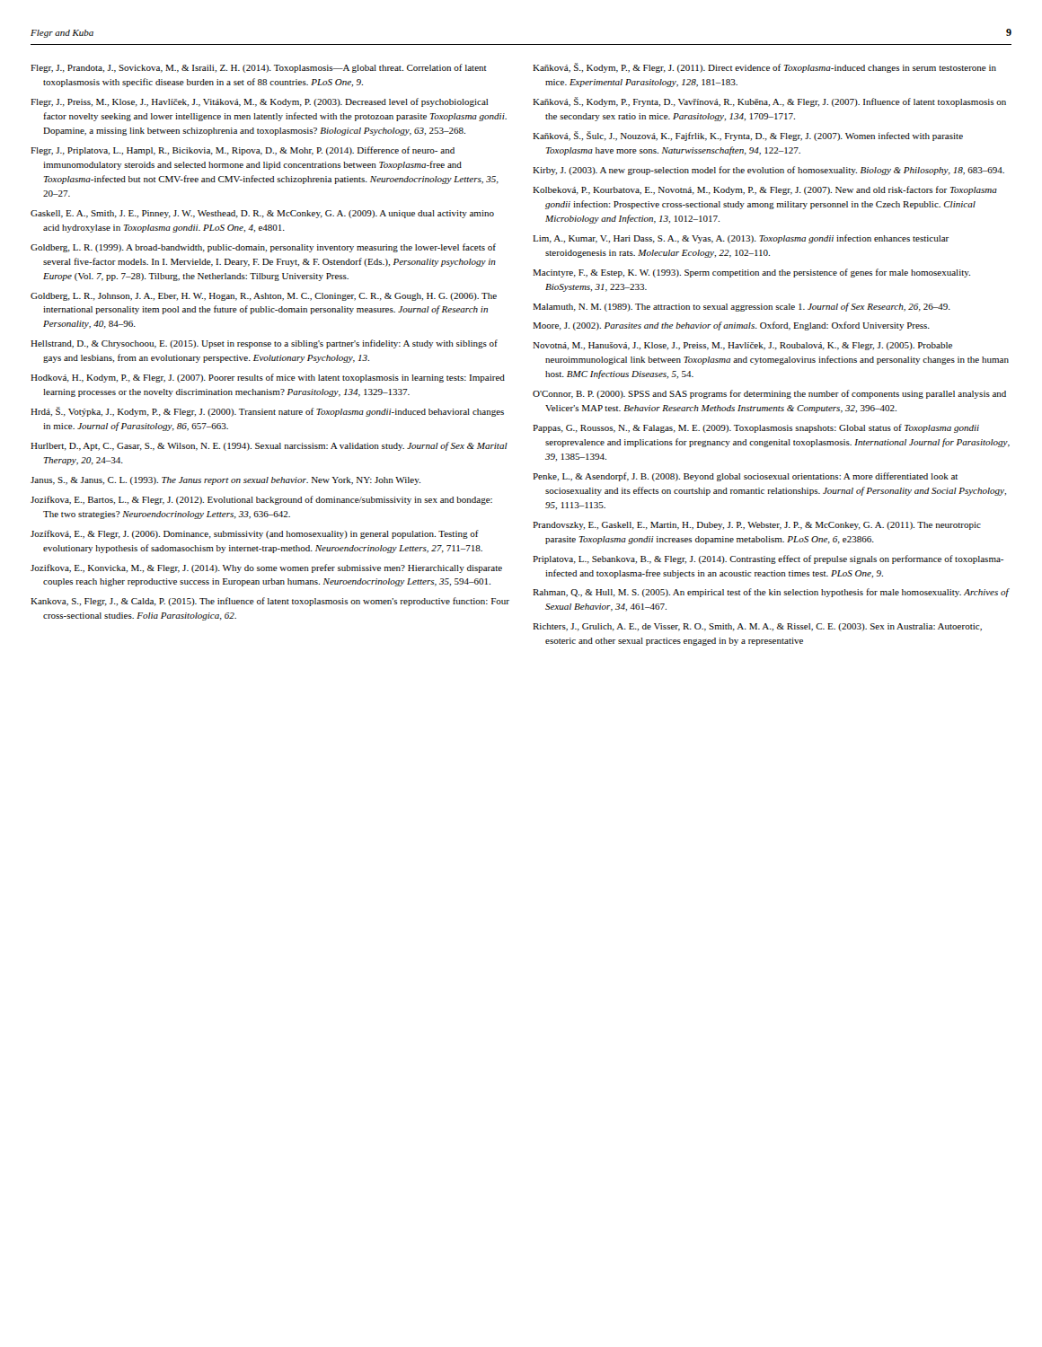Flegr and Kuba 9
Flegr, J., Prandota, J., Sovickova, M., & Israili, Z. H. (2014). Toxoplasmosis—A global threat. Correlation of latent toxoplasmosis with specific disease burden in a set of 88 countries. PLoS One, 9.
Flegr, J., Preiss, M., Klose, J., Havlíček, J., Vitáková, M., & Kodym, P. (2003). Decreased level of psychobiological factor novelty seeking and lower intelligence in men latently infected with the protozoan parasite Toxoplasma gondii. Dopamine, a missing link between schizophrenia and toxoplasmosis? Biological Psychology, 63, 253–268.
Flegr, J., Priplatova, L., Hampl, R., Bicikovia, M., Ripova, D., & Mohr, P. (2014). Difference of neuro- and immunomodulatory steroids and selected hormone and lipid concentrations between Toxoplasma-free and Toxoplasma-infected but not CMV-free and CMV-infected schizophrenia patients. Neuroendocrinology Letters, 35, 20–27.
Gaskell, E. A., Smith, J. E., Pinney, J. W., Westhead, D. R., & McConkey, G. A. (2009). A unique dual activity amino acid hydroxylase in Toxoplasma gondii. PLoS One, 4, e4801.
Goldberg, L. R. (1999). A broad-bandwidth, public-domain, personality inventory measuring the lower-level facets of several five-factor models. In I. Mervielde, I. Deary, F. De Fruyt, & F. Ostendorf (Eds.), Personality psychology in Europe (Vol. 7, pp. 7–28). Tilburg, the Netherlands: Tilburg University Press.
Goldberg, L. R., Johnson, J. A., Eber, H. W., Hogan, R., Ashton, M. C., Cloninger, C. R., & Gough, H. G. (2006). The international personality item pool and the future of public-domain personality measures. Journal of Research in Personality, 40, 84–96.
Hellstrand, D., & Chrysochoou, E. (2015). Upset in response to a sibling's partner's infidelity: A study with siblings of gays and lesbians, from an evolutionary perspective. Evolutionary Psychology, 13.
Hodková, H., Kodym, P., & Flegr, J. (2007). Poorer results of mice with latent toxoplasmosis in learning tests: Impaired learning processes or the novelty discrimination mechanism? Parasitology, 134, 1329–1337.
Hrdá, Š., Votýpka, J., Kodym, P., & Flegr, J. (2000). Transient nature of Toxoplasma gondii-induced behavioral changes in mice. Journal of Parasitology, 86, 657–663.
Hurlbert, D., Apt, C., Gasar, S., & Wilson, N. E. (1994). Sexual narcissism: A validation study. Journal of Sex & Marital Therapy, 20, 24–34.
Janus, S., & Janus, C. L. (1993). The Janus report on sexual behavior. New York, NY: John Wiley.
Jozifkova, E., Bartos, L., & Flegr, J. (2012). Evolutional background of dominance/submissivity in sex and bondage: The two strategies? Neuroendocrinology Letters, 33, 636–642.
Jozífková, E., & Flegr, J. (2006). Dominance, submissivity (and homosexuality) in general population. Testing of evolutionary hypothesis of sadomasochism by internet-trap-method. Neuroendocrinology Letters, 27, 711–718.
Jozifkova, E., Konvicka, M., & Flegr, J. (2014). Why do some women prefer submissive men? Hierarchically disparate couples reach higher reproductive success in European urban humans. Neuroendocrinology Letters, 35, 594–601.
Kankova, S., Flegr, J., & Calda, P. (2015). The influence of latent toxoplasmosis on women's reproductive function: Four cross-sectional studies. Folia Parasitologica, 62.
Kaňková, Š., Kodym, P., & Flegr, J. (2011). Direct evidence of Toxoplasma-induced changes in serum testosterone in mice. Experimental Parasitology, 128, 181–183.
Kaňková, Š., Kodym, P., Frynta, D., Vavřínová, R., Kuběna, A., & Flegr, J. (2007). Influence of latent toxoplasmosis on the secondary sex ratio in mice. Parasitology, 134, 1709–1717.
Kaňková, Š., Šulc, J., Nouzová, K., Fajfrlik, K., Frynta, D., & Flegr, J. (2007). Women infected with parasite Toxoplasma have more sons. Naturwissenschaften, 94, 122–127.
Kirby, J. (2003). A new group-selection model for the evolution of homosexuality. Biology & Philosophy, 18, 683–694.
Kolbeková, P., Kourbatova, E., Novotná, M., Kodym, P., & Flegr, J. (2007). New and old risk-factors for Toxoplasma gondii infection: Prospective cross-sectional study among military personnel in the Czech Republic. Clinical Microbiology and Infection, 13, 1012–1017.
Lim, A., Kumar, V., Hari Dass, S. A., & Vyas, A. (2013). Toxoplasma gondii infection enhances testicular steroidogenesis in rats. Molecular Ecology, 22, 102–110.
Macintyre, F., & Estep, K. W. (1993). Sperm competition and the persistence of genes for male homosexuality. BioSystems, 31, 223–233.
Malamuth, N. M. (1989). The attraction to sexual aggression scale 1. Journal of Sex Research, 26, 26–49.
Moore, J. (2002). Parasites and the behavior of animals. Oxford, England: Oxford University Press.
Novotná, M., Hanušová, J., Klose, J., Preiss, M., Havlíček, J., Roubalová, K., & Flegr, J. (2005). Probable neuroimmunological link between Toxoplasma and cytomegalovirus infections and personality changes in the human host. BMC Infectious Diseases, 5, 54.
O'Connor, B. P. (2000). SPSS and SAS programs for determining the number of components using parallel analysis and Velicer's MAP test. Behavior Research Methods Instruments & Computers, 32, 396–402.
Pappas, G., Roussos, N., & Falagas, M. E. (2009). Toxoplasmosis snapshots: Global status of Toxoplasma gondii seroprevalence and implications for pregnancy and congenital toxoplasmosis. International Journal for Parasitology, 39, 1385–1394.
Penke, L., & Asendorpf, J. B. (2008). Beyond global sociosexual orientations: A more differentiated look at sociosexuality and its effects on courtship and romantic relationships. Journal of Personality and Social Psychology, 95, 1113–1135.
Prandovszky, E., Gaskell, E., Martin, H., Dubey, J. P., Webster, J. P., & McConkey, G. A. (2011). The neurotropic parasite Toxoplasma gondii increases dopamine metabolism. PLoS One, 6, e23866.
Priplatova, L., Sebankova, B., & Flegr, J. (2014). Contrasting effect of prepulse signals on performance of toxoplasma-infected and toxoplasma-free subjects in an acoustic reaction times test. PLoS One, 9.
Rahman, Q., & Hull, M. S. (2005). An empirical test of the kin selection hypothesis for male homosexuality. Archives of Sexual Behavior, 34, 461–467.
Richters, J., Grulich, A. E., de Visser, R. O., Smith, A. M. A., & Rissel, C. E. (2003). Sex in Australia: Autoerotic, esoteric and other sexual practices engaged in by a representative